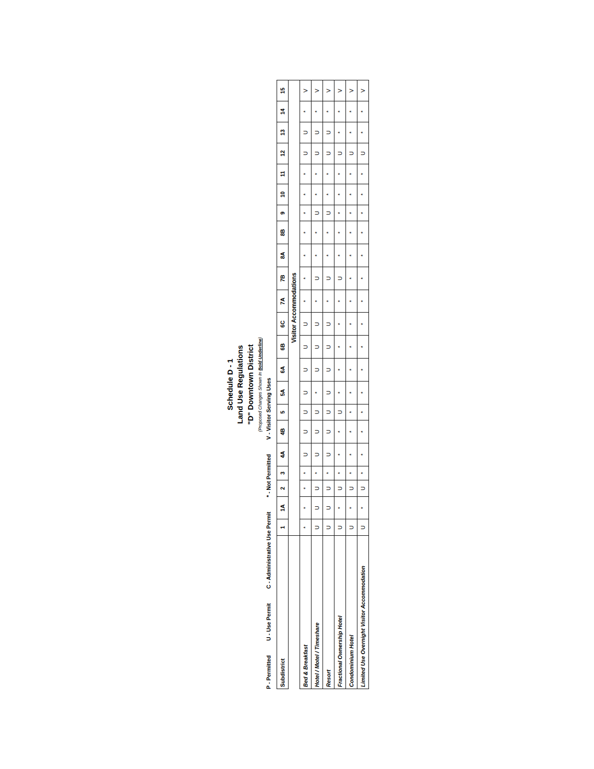Schedule D - 1
Land Use Regulations
"D" Downtown District
(Proposed Changes Shown In Bold Underline)
P - Permitted U - Use Permit C - Administrative Use Permit * - Not Permitted V - Visitor Serving Uses
| Subdistrict | 1 | 1A | 2 | 3 | 4A | 4B | 5 | 5A | 6A | 6B | 6C | 7A | 7B | 8A | 8B | 9 | 10 | 11 | 12 | 13 | 14 | 15 |
| --- | --- | --- | --- | --- | --- | --- | --- | --- | --- | --- | --- | --- | --- | --- | --- | --- | --- | --- | --- | --- | --- | --- |
| | Visitor Accommodations |
| Bed & Breakfast | * | * | * | * | U | U | U | U | U | U | U | * | * | * | * | * | * | * | U | U | * | V |
| Hotel / Motel / Timeshare | U | U | U | * | U | U | U | * | U | U | U | * | U | * | * | U | * | * | U | U | * | V |
| Resort | U | U | U | * | U | U | U | U | U | U | U | * | U | * | * | U | * | * | U | U | * | V |
| Fractional Ownership Hotel | U | * | U | * | * | * | U | * | * | * | * | * | U | * | * | * | * | * | U | * | * | V |
| Condominium Hotel | U | * | U | * | * | * | * | * | * | * | * | * | * | * | * | * | * | * | U | * | * | V |
| Limited Use Overnight Visitor Accommodation | U | * | U | * | * | * | * | * | * | * | * | * | * | * | * | * | * | * | U | * | * | V |